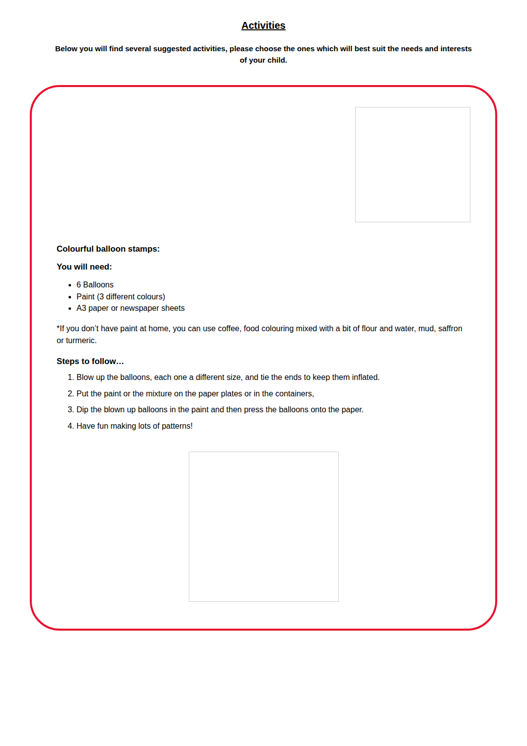Activities
Below you will find several suggested activities, please choose the ones which will best suit the needs and interests of your child.
Colourful balloon stamps:
You will need:
6 Balloons
Paint (3 different colours)
A3 paper or newspaper sheets
*If you don’t have paint at home, you can use coffee, food colouring mixed with a bit of flour and water, mud, saffron or turmeric.
Steps to follow…
Blow up the balloons, each one a different size, and tie the ends to keep them inflated.
Put the paint or the mixture on the paper plates or in the containers,
Dip the blown up balloons in the paint and then press the balloons onto the paper.
Have fun making lots of patterns!